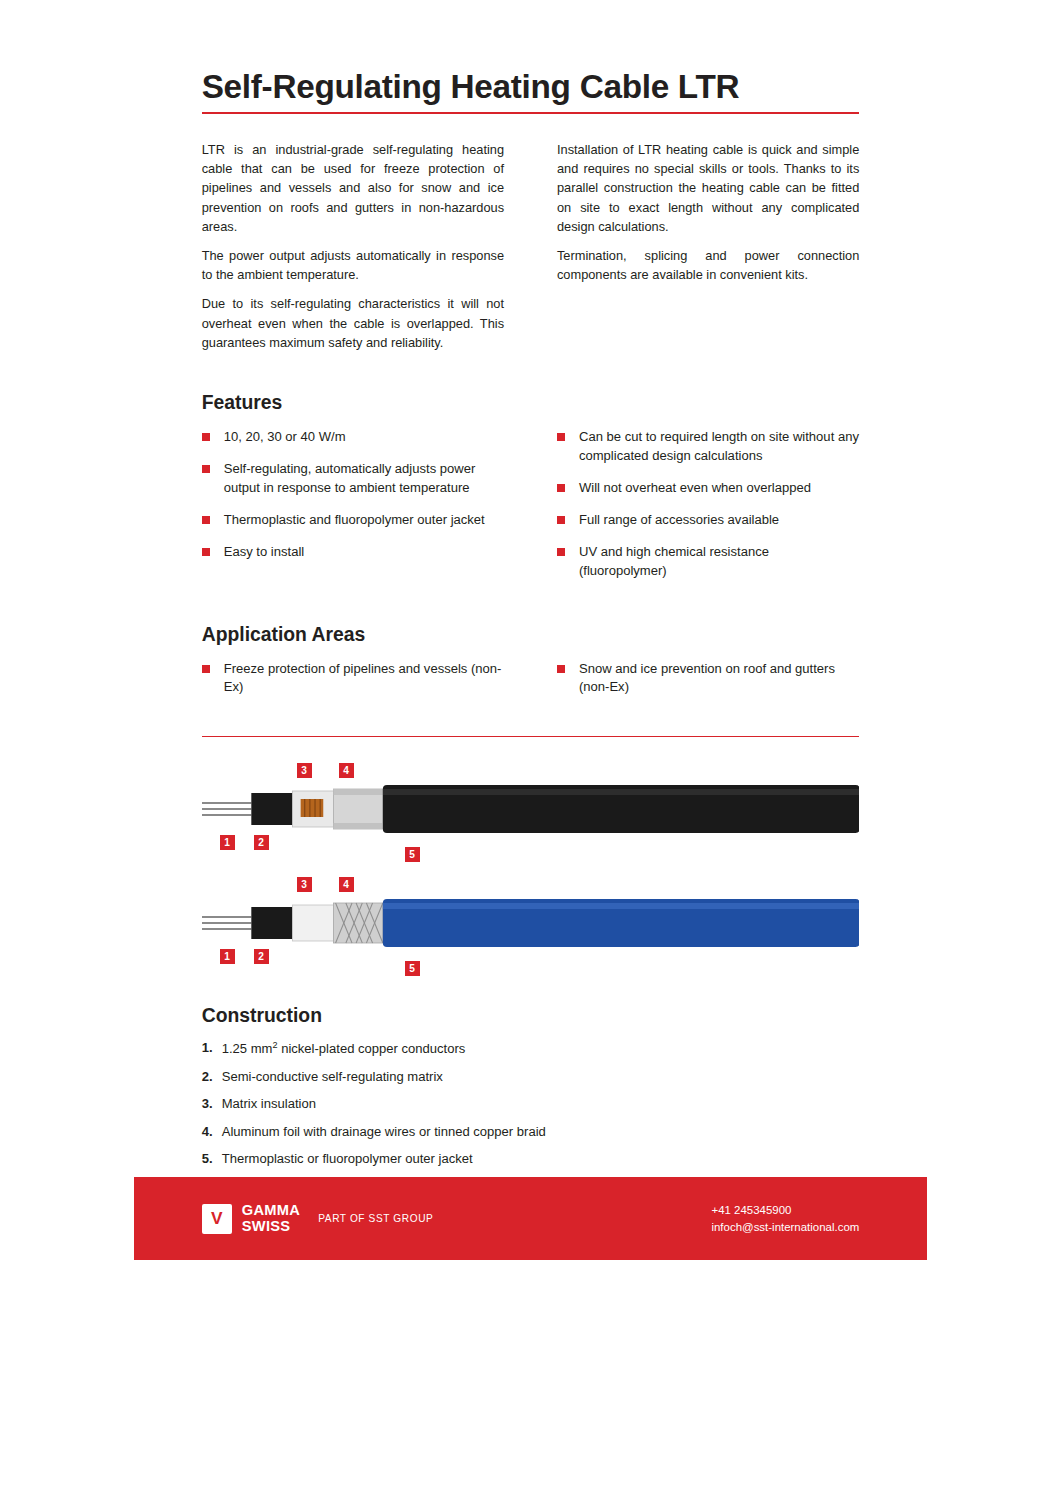Self-Regulating Heating Cable LTR
LTR is an industrial-grade self-regulating heating cable that can be used for freeze protection of pipelines and vessels and also for snow and ice prevention on roofs and gutters in non-hazardous areas.
The power output adjusts automatically in response to the ambient temperature.
Due to its self-regulating characteristics it will not overheat even when the cable is overlapped. This guarantees maximum safety and reliability.
Installation of LTR heating cable is quick and simple and requires no special skills or tools. Thanks to its parallel construction the heating cable can be fitted on site to exact length without any complicated design calculations.
Termination, splicing and power connection components are available in convenient kits.
Features
10, 20, 30 or 40 W/m
Self-regulating, automatically adjusts power output in response to ambient temperature
Thermoplastic and fluoropolymer outer jacket
Easy to install
Can be cut to required length on site without any complicated design calculations
Will not overheat even when overlapped
Full range of accessories available
UV and high chemical resistance (fluoropolymer)
Application Areas
Freeze protection of pipelines and vessels (non-Ex)
Snow and ice prevention on roof and gutters (non-Ex)
3 4 1 2 5
3 4 1 2 5
Construction
1.25 mm2 nickel-plated copper conductors
Semi-conductive self-regulating matrix
Matrix insulation
Aluminum foil with drainage wires or tinned copper braid
Thermoplastic or fluoropolymer outer jacket
V
GAMMA SWISS
PART OF SST GROUP
+41 245345900
infoch@sst-international.com